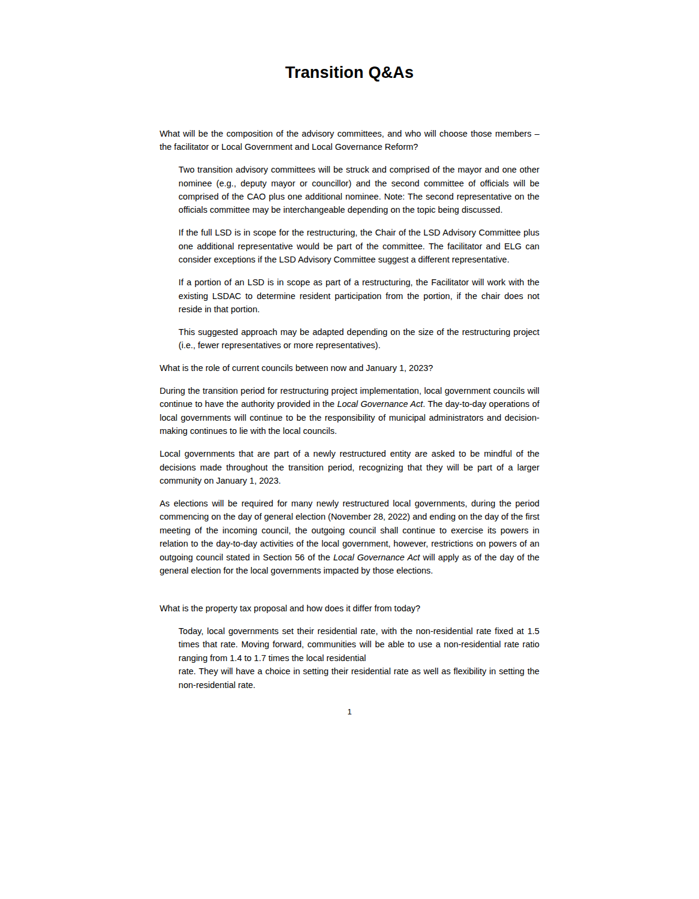Transition Q&As
What will be the composition of the advisory committees, and who will choose those members – the facilitator or Local Government and Local Governance Reform?
Two transition advisory committees will be struck and comprised of the mayor and one other nominee (e.g., deputy mayor or councillor) and the second committee of officials will be comprised of the CAO plus one additional nominee. Note: The second representative on the officials committee may be interchangeable depending on the topic being discussed.
If the full LSD is in scope for the restructuring, the Chair of the LSD Advisory Committee plus one additional representative would be part of the committee. The facilitator and ELG can consider exceptions if the LSD Advisory Committee suggest a different representative.
If a portion of an LSD is in scope as part of a restructuring, the Facilitator will work with the existing LSDAC to determine resident participation from the portion, if the chair does not reside in that portion.
This suggested approach may be adapted depending on the size of the restructuring project (i.e., fewer representatives or more representatives).
What is the role of current councils between now and January 1, 2023?
During the transition period for restructuring project implementation, local government councils will continue to have the authority provided in the Local Governance Act. The day-to-day operations of local governments will continue to be the responsibility of municipal administrators and decision-making continues to lie with the local councils.
Local governments that are part of a newly restructured entity are asked to be mindful of the decisions made throughout the transition period, recognizing that they will be part of a larger community on January 1, 2023.
As elections will be required for many newly restructured local governments, during the period commencing on the day of general election (November 28, 2022) and ending on the day of the first meeting of the incoming council, the outgoing council shall continue to exercise its powers in relation to the day-to-day activities of the local government, however, restrictions on powers of an outgoing council stated in Section 56 of the Local Governance Act will apply as of the day of the general election for the local governments impacted by those elections.
What is the property tax proposal and how does it differ from today?
Today, local governments set their residential rate, with the non-residential rate fixed at 1.5 times that rate. Moving forward, communities will be able to use a non-residential rate ratio ranging from 1.4 to 1.7 times the local residential
rate. They will have a choice in setting their residential rate as well as flexibility in setting the non-residential rate.
1